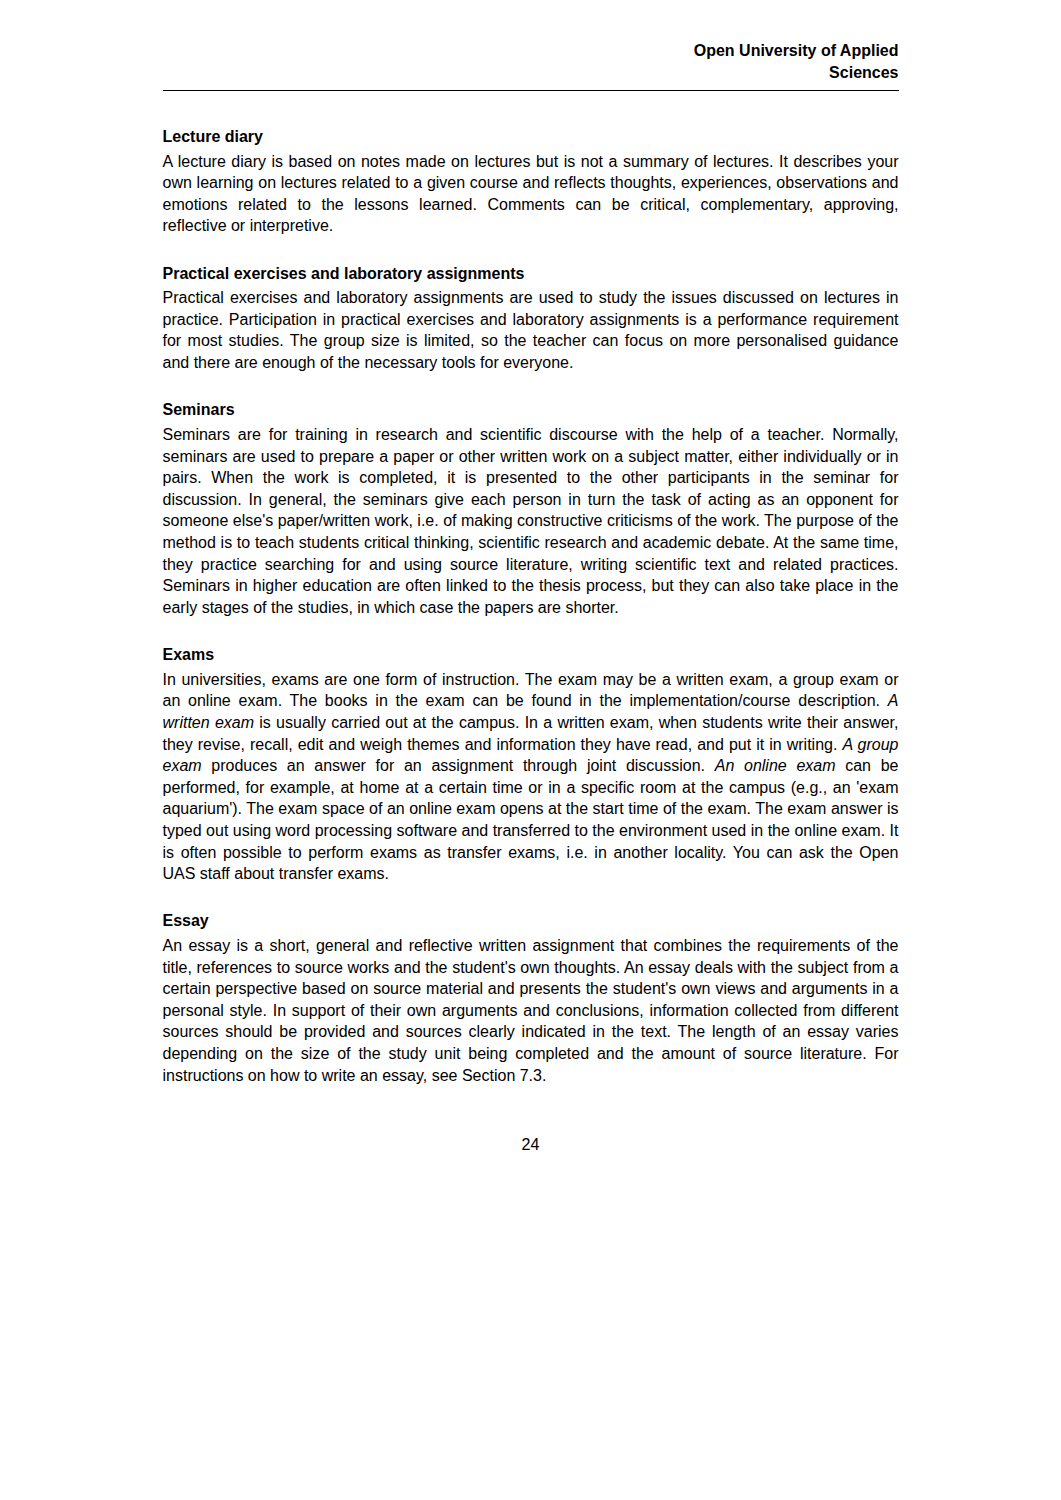Open University of Applied
Sciences
Lecture diary
A lecture diary is based on notes made on lectures but is not a summary of lectures. It describes your own learning on lectures related to a given course and reflects thoughts, experiences, observations and emotions related to the lessons learned. Comments can be critical, complementary, approving, reflective or interpretive.
Practical exercises and laboratory assignments
Practical exercises and laboratory assignments are used to study the issues discussed on lectures in practice. Participation in practical exercises and laboratory assignments is a performance requirement for most studies. The group size is limited, so the teacher can focus on more personalised guidance and there are enough of the necessary tools for everyone.
Seminars
Seminars are for training in research and scientific discourse with the help of a teacher. Normally, seminars are used to prepare a paper or other written work on a subject matter, either individually or in pairs. When the work is completed, it is presented to the other participants in the seminar for discussion. In general, the seminars give each person in turn the task of acting as an opponent for someone else's paper/written work, i.e. of making constructive criticisms of the work. The purpose of the method is to teach students critical thinking, scientific research and academic debate. At the same time, they practice searching for and using source literature, writing scientific text and related practices. Seminars in higher education are often linked to the thesis process, but they can also take place in the early stages of the studies, in which case the papers are shorter.
Exams
In universities, exams are one form of instruction. The exam may be a written exam, a group exam or an online exam. The books in the exam can be found in the implementation/course description. A written exam is usually carried out at the campus. In a written exam, when students write their answer, they revise, recall, edit and weigh themes and information they have read, and put it in writing. A group exam produces an answer for an assignment through joint discussion. An online exam can be performed, for example, at home at a certain time or in a specific room at the campus (e.g., an 'exam aquarium'). The exam space of an online exam opens at the start time of the exam. The exam answer is typed out using word processing software and transferred to the environment used in the online exam. It is often possible to perform exams as transfer exams, i.e. in another locality. You can ask the Open UAS staff about transfer exams.
Essay
An essay is a short, general and reflective written assignment that combines the requirements of the title, references to source works and the student's own thoughts. An essay deals with the subject from a certain perspective based on source material and presents the student's own views and arguments in a personal style. In support of their own arguments and conclusions, information collected from different sources should be provided and sources clearly indicated in the text. The length of an essay varies depending on the size of the study unit being completed and the amount of source literature. For instructions on how to write an essay, see Section 7.3.
24